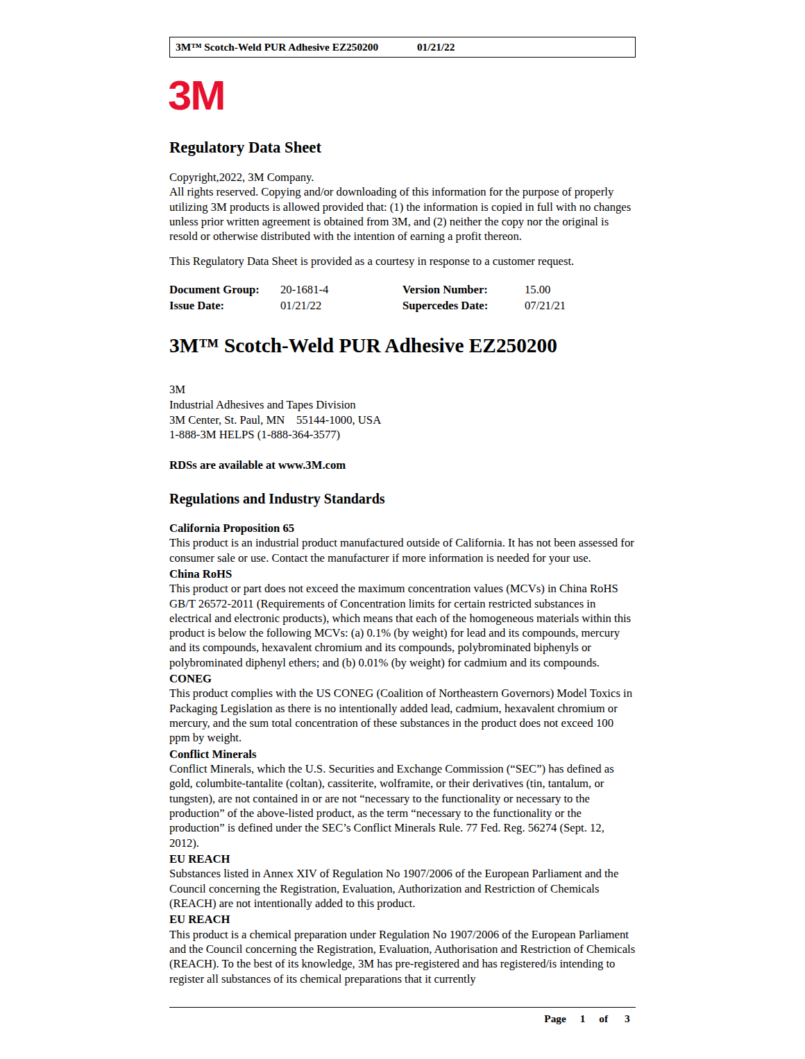3M™ Scotch-Weld PUR Adhesive EZ250200 01/21/22
3M
Regulatory Data Sheet
Copyright,2022, 3M Company.
All rights reserved. Copying and/or downloading of this information for the purpose of properly utilizing 3M products is allowed provided that: (1) the information is copied in full with no changes unless prior written agreement is obtained from 3M, and (2) neither the copy nor the original is resold or otherwise distributed with the intention of earning a profit thereon.
This Regulatory Data Sheet is provided as a courtesy in response to a customer request.
| Document Group: | 20-1681-4 | Version Number: | 15.00 |
| Issue Date: | 01/21/22 | Supercedes Date: | 07/21/21 |
3M™ Scotch-Weld PUR Adhesive EZ250200
3M
Industrial Adhesives and Tapes Division
3M Center, St. Paul, MN 55144-1000, USA
1-888-3M HELPS (1-888-364-3577)
RDSs are available at www.3M.com
Regulations and Industry Standards
California Proposition 65
This product is an industrial product manufactured outside of California. It has not been assessed for consumer sale or use. Contact the manufacturer if more information is needed for your use.
China RoHS
This product or part does not exceed the maximum concentration values (MCVs) in China RoHS GB/T 26572-2011 (Requirements of Concentration limits for certain restricted substances in electrical and electronic products), which means that each of the homogeneous materials within this product is below the following MCVs: (a) 0.1% (by weight) for lead and its compounds, mercury and its compounds, hexavalent chromium and its compounds, polybrominated biphenyls or polybrominated diphenyl ethers; and (b) 0.01% (by weight) for cadmium and its compounds.
CONEG
This product complies with the US CONEG (Coalition of Northeastern Governors) Model Toxics in Packaging Legislation as there is no intentionally added lead, cadmium, hexavalent chromium or mercury, and the sum total concentration of these substances in the product does not exceed 100 ppm by weight.
Conflict Minerals
Conflict Minerals, which the U.S. Securities and Exchange Commission (“SEC”) has defined as gold, columbite-tantalite (coltan), cassiterite, wolframite, or their derivatives (tin, tantalum, or tungsten), are not contained in or are not “necessary to the functionality or necessary to the production” of the above-listed product, as the term “necessary to the functionality or the production” is defined under the SEC’s Conflict Minerals Rule. 77 Fed. Reg. 56274 (Sept. 12, 2012).
EU REACH
Substances listed in Annex XIV of Regulation No 1907/2006 of the European Parliament and the Council concerning the Registration, Evaluation, Authorization and Restriction of Chemicals (REACH) are not intentionally added to this product.
EU REACH
This product is a chemical preparation under Regulation No 1907/2006 of the European Parliament and the Council concerning the Registration, Evaluation, Authorisation and Restriction of Chemicals (REACH). To the best of its knowledge, 3M has pre-registered and has registered/is intending to register all substances of its chemical preparations that it currently
Page 1 of 3